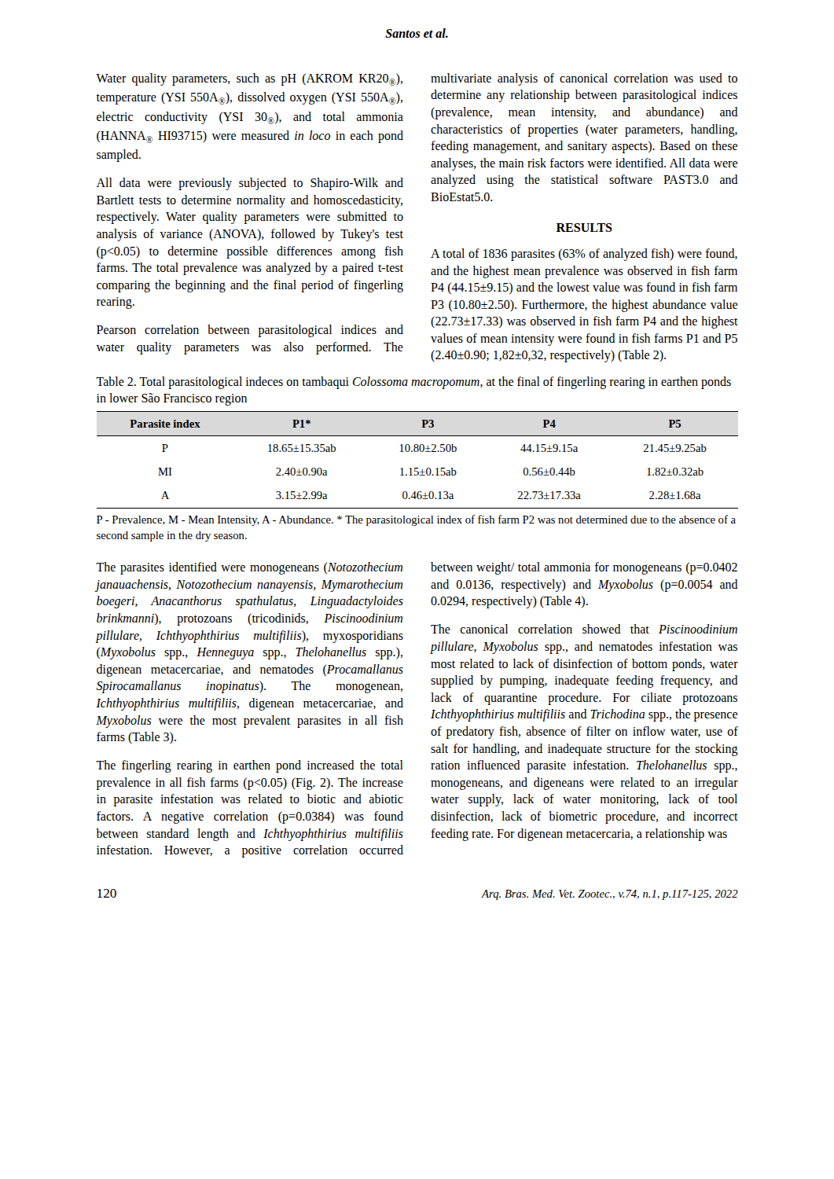Santos et al.
Water quality parameters, such as pH (AKROM KR20®), temperature (YSI 550A®), dissolved oxygen (YSI 550A®), electric conductivity (YSI 30®), and total ammonia (HANNA® HI93715) were measured in loco in each pond sampled.
All data were previously subjected to Shapiro-Wilk and Bartlett tests to determine normality and homoscedasticity, respectively. Water quality parameters were submitted to analysis of variance (ANOVA), followed by Tukey's test (p<0.05) to determine possible differences among fish farms. The total prevalence was analyzed by a paired t-test comparing the beginning and the final period of fingerling rearing.
Pearson correlation between parasitological indices and water quality parameters was also performed. The multivariate analysis of canonical correlation was used to determine any relationship between parasitological indices (prevalence, mean intensity, and abundance) and characteristics of properties (water parameters, handling, feeding management, and sanitary aspects). Based on these analyses, the main risk factors were identified. All data were analyzed using the statistical software PAST3.0 and BioEstat5.0.
RESULTS
A total of 1836 parasites (63% of analyzed fish) were found, and the highest mean prevalence was observed in fish farm P4 (44.15±9.15) and the lowest value was found in fish farm P3 (10.80±2.50). Furthermore, the highest abundance value (22.73±17.33) was observed in fish farm P4 and the highest values of mean intensity were found in fish farms P1 and P5 (2.40±0.90; 1,82±0,32, respectively) (Table 2).
Table 2. Total parasitological indeces on tambaqui Colossoma macropomum, at the final of fingerling rearing in earthen ponds in lower São Francisco region
| Parasite index | P1* | P3 | P4 | P5 |
| --- | --- | --- | --- | --- |
| P | 18.65±15.35ab | 10.80±2.50b | 44.15±9.15a | 21.45±9.25ab |
| MI | 2.40±0.90a | 1.15±0.15ab | 0.56±0.44b | 1.82±0.32ab |
| A | 3.15±2.99a | 0.46±0.13a | 22.73±17.33a | 2.28±1.68a |
P - Prevalence, M - Mean Intensity, A - Abundance. * The parasitological index of fish farm P2 was not determined due to the absence of a second sample in the dry season.
The parasites identified were monogeneans (Notozothecium janauachensis, Notozothecium nanayensis, Mymarothecium boegeri, Anacanthorus spathulatus, Linguadactyloides brinkmanni), protozoans (tricodinids, Piscinoodinium pillulare, Ichthyophthirius multifiliis), myxosporidians (Myxobolus spp., Henneguya spp., Thelohanellus spp.), digenean metacercariae, and nematodes (Procamallanus Spirocamallanus inopinatus). The monogenean, Ichthyophthirius multifiliis, digenean metacercariae, and Myxobolus were the most prevalent parasites in all fish farms (Table 3).
The fingerling rearing in earthen pond increased the total prevalence in all fish farms (p<0.05) (Fig. 2). The increase in parasite infestation was related to biotic and abiotic factors. A negative correlation (p=0.0384) was found between standard length and Ichthyophthirius multifiliis infestation. However, a positive correlation occurred between weight/ total ammonia for monogeneans (p=0.0402 and 0.0136, respectively) and Myxobolus (p=0.0054 and 0.0294, respectively) (Table 4).
The canonical correlation showed that Piscinoodinium pillulare, Myxobolus spp., and nematodes infestation was most related to lack of disinfection of bottom ponds, water supplied by pumping, inadequate feeding frequency, and lack of quarantine procedure. For ciliate protozoans Ichthyophthirius multifiliis and Trichodina spp., the presence of predatory fish, absence of filter on inflow water, use of salt for handling, and inadequate structure for the stocking ration influenced parasite infestation. Thelohanellus spp., monogeneans, and digeneans were related to an irregular water supply, lack of water monitoring, lack of tool disinfection, lack of biometric procedure, and incorrect feeding rate. For digenean metacercaria, a relationship was
120 Arq. Bras. Med. Vet. Zootec., v.74, n.1, p.117-125, 2022